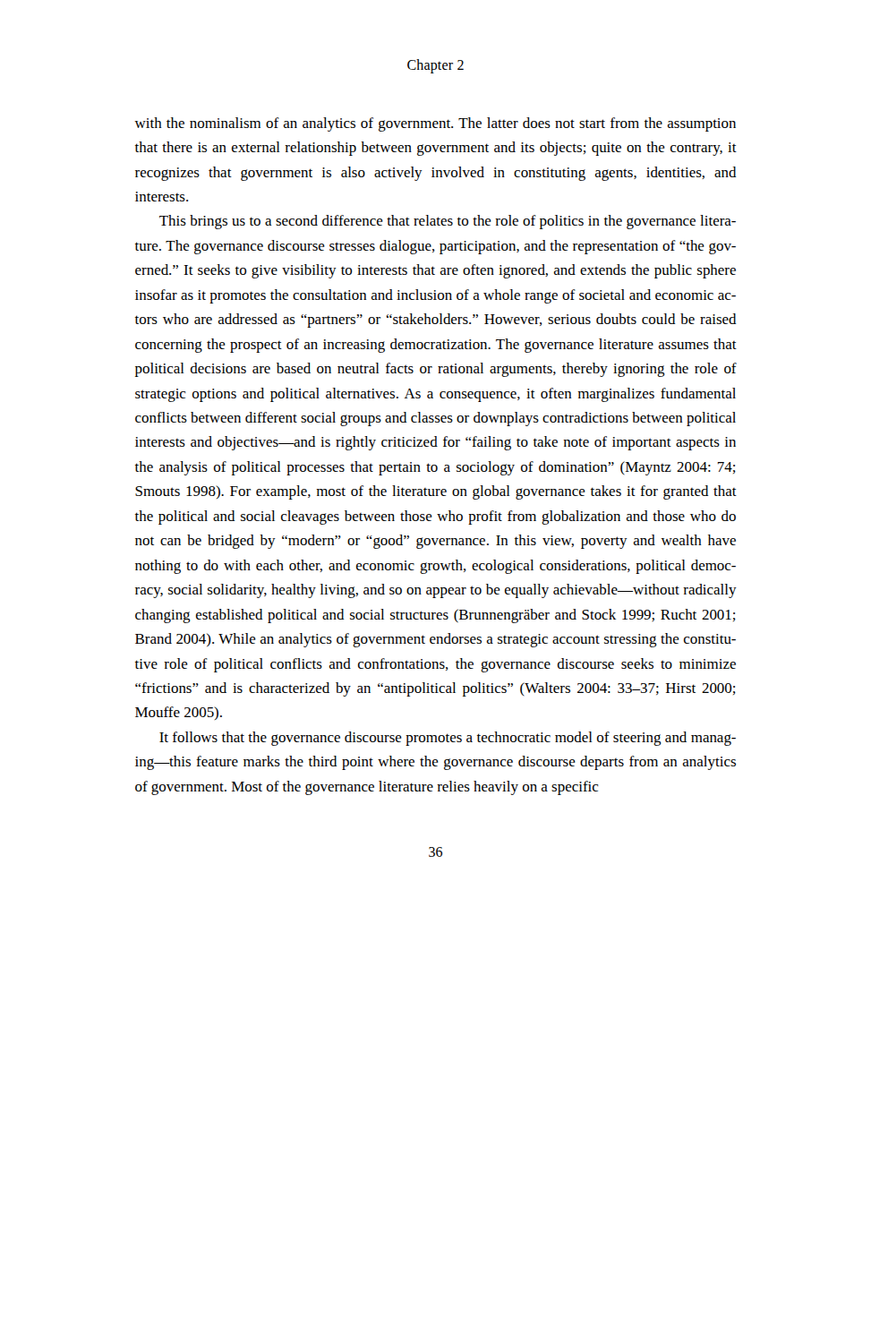Chapter 2
with the nominalism of an analytics of government. The latter does not start from the assumption that there is an external relationship between government and its objects; quite on the contrary, it recognizes that government is also actively involved in constituting agents, identities, and interests.
This brings us to a second difference that relates to the role of politics in the governance literature. The governance discourse stresses dialogue, participation, and the representation of “the governed.” It seeks to give visibility to interests that are often ignored, and extends the public sphere insofar as it promotes the consultation and inclusion of a whole range of societal and economic actors who are addressed as “partners” or “stakeholders.” However, serious doubts could be raised concerning the prospect of an increasing democratization. The governance literature assumes that political decisions are based on neutral facts or rational arguments, thereby ignoring the role of strategic options and political alternatives. As a consequence, it often marginalizes fundamental conflicts between different social groups and classes or downplays contradictions between political interests and objectives—and is rightly criticized for “failing to take note of important aspects in the analysis of political processes that pertain to a sociology of domination” (Mayntz 2004: 74; Smouts 1998). For example, most of the literature on global governance takes it for granted that the political and social cleavages between those who profit from globalization and those who do not can be bridged by “modern” or “good” governance. In this view, poverty and wealth have nothing to do with each other, and economic growth, ecological considerations, political democracy, social solidarity, healthy living, and so on appear to be equally achievable—without radically changing established political and social structures (Brunnengräber and Stock 1999; Rucht 2001; Brand 2004). While an analytics of government endorses a strategic account stressing the constitutive role of political conflicts and confrontations, the governance discourse seeks to minimize “frictions” and is characterized by an “antipolitical politics” (Walters 2004: 33–37; Hirst 2000; Mouffe 2005).
It follows that the governance discourse promotes a technocratic model of steering and managing—this feature marks the third point where the governance discourse departs from an analytics of government. Most of the governance literature relies heavily on a specific
36